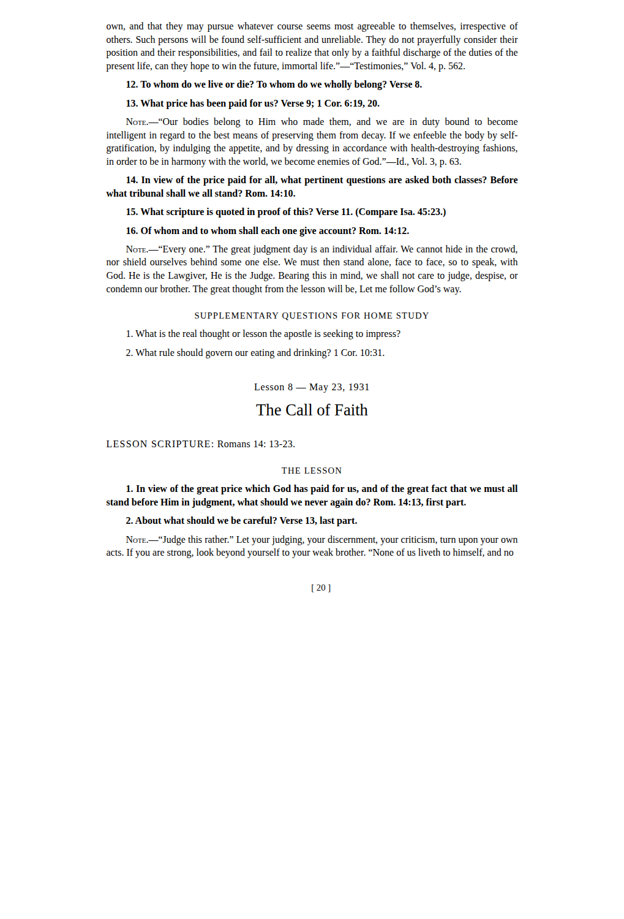own, and that they may pursue whatever course seems most agreeable to themselves, irrespective of others. Such persons will be found self-sufficient and unreliable. They do not prayerfully consider their position and their responsibilities, and fail to realize that only by a faithful discharge of the duties of the present life, can they hope to win the future, immortal life.”—“Testimonies,” Vol. 4, p. 562.
12. To whom do we live or die? To whom do we wholly belong? Verse 8.
13. What price has been paid for us? Verse 9; 1 Cor. 6:19, 20.
Note.—“Our bodies belong to Him who made them, and we are in duty bound to become intelligent in regard to the best means of preserving them from decay. If we enfeeble the body by self-gratification, by indulging the appetite, and by dressing in accordance with health-destroying fashions, in order to be in harmony with the world, we become enemies of God.”—Id., Vol. 3, p. 63.
14. In view of the price paid for all, what pertinent questions are asked both classes? Before what tribunal shall we all stand? Rom. 14:10.
15. What scripture is quoted in proof of this? Verse 11. (Compare Isa. 45:23.)
16. Of whom and to whom shall each one give account? Rom. 14:12.
Note.—“Every one.” The great judgment day is an individual affair. We cannot hide in the crowd, nor shield ourselves behind some one else. We must then stand alone, face to face, so to speak, with God. He is the Lawgiver, He is the Judge. Bearing this in mind, we shall not care to judge, despise, or condemn our brother. The great thought from the lesson will be, Let me follow God’s way.
SUPPLEMENTARY QUESTIONS FOR HOME STUDY
1. What is the real thought or lesson the apostle is seeking to impress?
2. What rule should govern our eating and drinking? 1 Cor. 10:31.
Lesson 8 — May 23, 1931
The Call of Faith
LESSON SCRIPTURE: Romans 14: 13-23.
THE LESSON
1. In view of the great price which God has paid for us, and of the great fact that we must all stand before Him in judgment, what should we never again do? Rom. 14:13, first part.
2. About what should we be careful? Verse 13, last part.
Note.—“Judge this rather.” Let your judging, your discernment, your criticism, turn upon your own acts. If you are strong, look beyond yourself to your weak brother. “None of us liveth to himself, and no
[ 20 ]